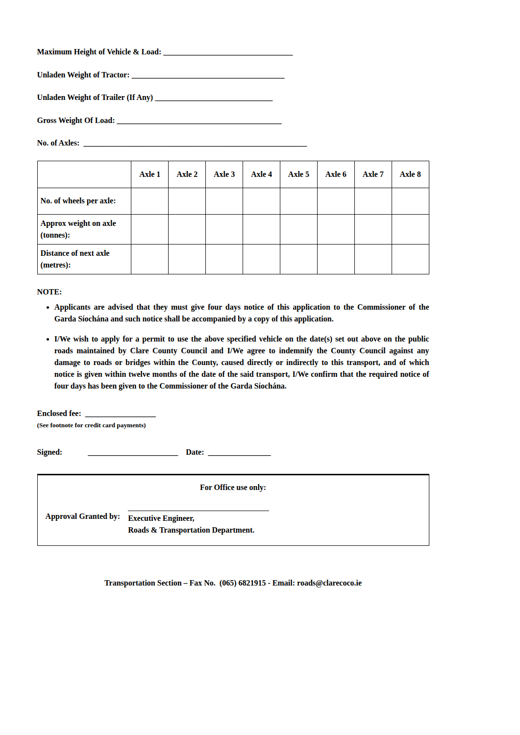Maximum Height of Vehicle & Load: _________________________________
Unladen Weight of Tractor: _______________________________________
Unladen Weight of Trailer (If Any) ______________________________
Gross Weight Of Load: __________________________________________
No. of Axles: _________________________________________________________
| | Axle 1 | Axle 2 | Axle 3 | Axle 4 | Axle 5 | Axle 6 | Axle 7 | Axle 8 |
| --- | --- | --- | --- | --- | --- | --- | --- | --- |
| No. of wheels per axle: | | | | | | | | |
| Approx weight on axle (tonnes): | | | | | | | | |
| Distance of next axle (metres): | | | | | | | | |
NOTE:
Applicants are advised that they must give four days notice of this application to the Commissioner of the Garda Síochána and such notice shall be accompanied by a copy of this application.
I/We wish to apply for a permit to use the above specified vehicle on the date(s) set out above on the public roads maintained by Clare County Council and I/We agree to indemnify the County Council against any damage to roads or bridges within the County, caused directly or indirectly to this transport, and of which notice is given within twelve months of the date of the said transport, I/We confirm that the required notice of four days has been given to the Commissioner of the Garda Síochána.
Enclosed fee: __________________
(See footnote for credit card payments)
Signed: _______________________ Date: ________________
For Office use only:
Approval Granted by:
Executive Engineer,
Roads & Transportation Department.
Transportation Section – Fax No. (065) 6821915 - Email: roads@clarecoco.ie